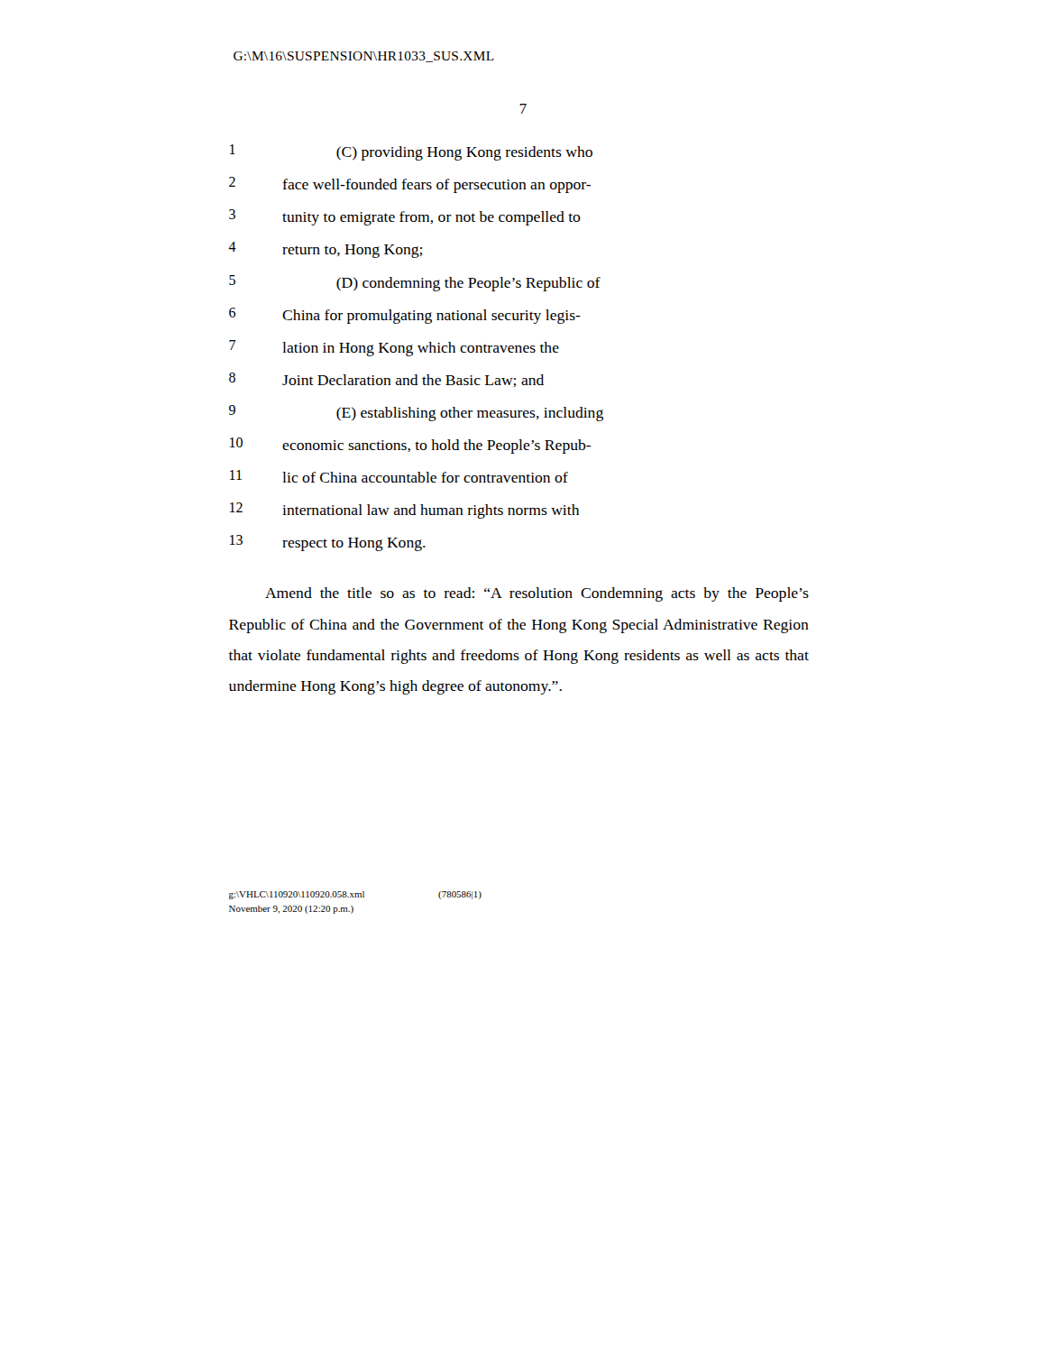G:\M\16\SUSPENSION\HR1033_SUS.XML
7
| 1 | (C) providing Hong Kong residents who |
| 2 | face well-founded fears of persecution an oppor- |
| 3 | tunity to emigrate from, or not be compelled to |
| 4 | return to, Hong Kong; |
| 5 | (D) condemning the People’s Republic of |
| 6 | China for promulgating national security legis- |
| 7 | lation in Hong Kong which contravenes the |
| 8 | Joint Declaration and the Basic Law; and |
| 9 | (E) establishing other measures, including |
| 10 | economic sanctions, to hold the People’s Repub- |
| 11 | lic of China accountable for contravention of |
| 12 | international law and human rights norms with |
| 13 | respect to Hong Kong. |
Amend the title so as to read: “A resolution Condemning acts by the People’s Republic of China and the Government of the Hong Kong Special Administrative Region that violate fundamental rights and freedoms of Hong Kong residents as well as acts that undermine Hong Kong’s high degree of autonomy.”.
g:\VHLC\110920\110920.058.xml (780586|1)
November 9, 2020 (12:20 p.m.)